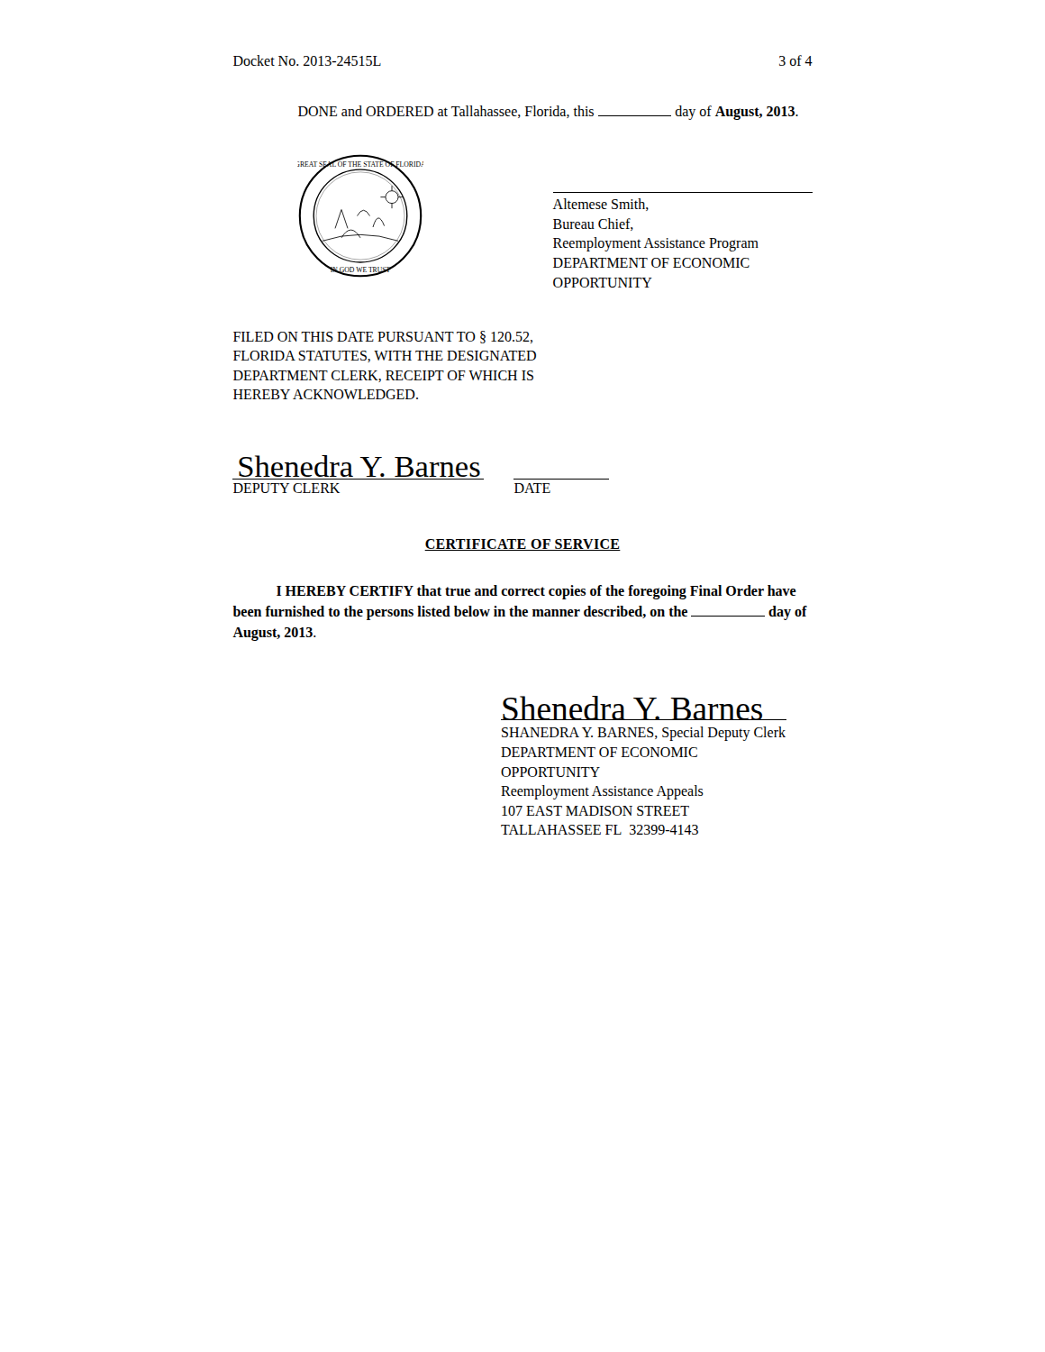Docket No. 2013-24515L
3 of 4
DONE and ORDERED at Tallahassee, Florida, this day of August, 2013.
Altemese Smith,
Bureau Chief,
Reemployment Assistance Program
DEPARTMENT OF ECONOMIC OPPORTUNITY
FILED ON THIS DATE PURSUANT TO § 120.52,
FLORIDA STATUTES, WITH THE DESIGNATED
DEPARTMENT CLERK, RECEIPT OF WHICH IS
HEREBY ACKNOWLEDGED.
Shenedra Y. Barnes
DEPUTY CLERK
DATE
CERTIFICATE OF SERVICE
I HEREBY CERTIFY that true and correct copies of the foregoing Final Order have been furnished to the persons listed below in the manner described, on the day of August, 2013.
Shenedra Y. Barnes
SHANEDRA Y. BARNES, Special Deputy Clerk
DEPARTMENT OF ECONOMIC
OPPORTUNITY
Reemployment Assistance Appeals
107 EAST MADISON STREET
TALLAHASSEE FL 32399-4143